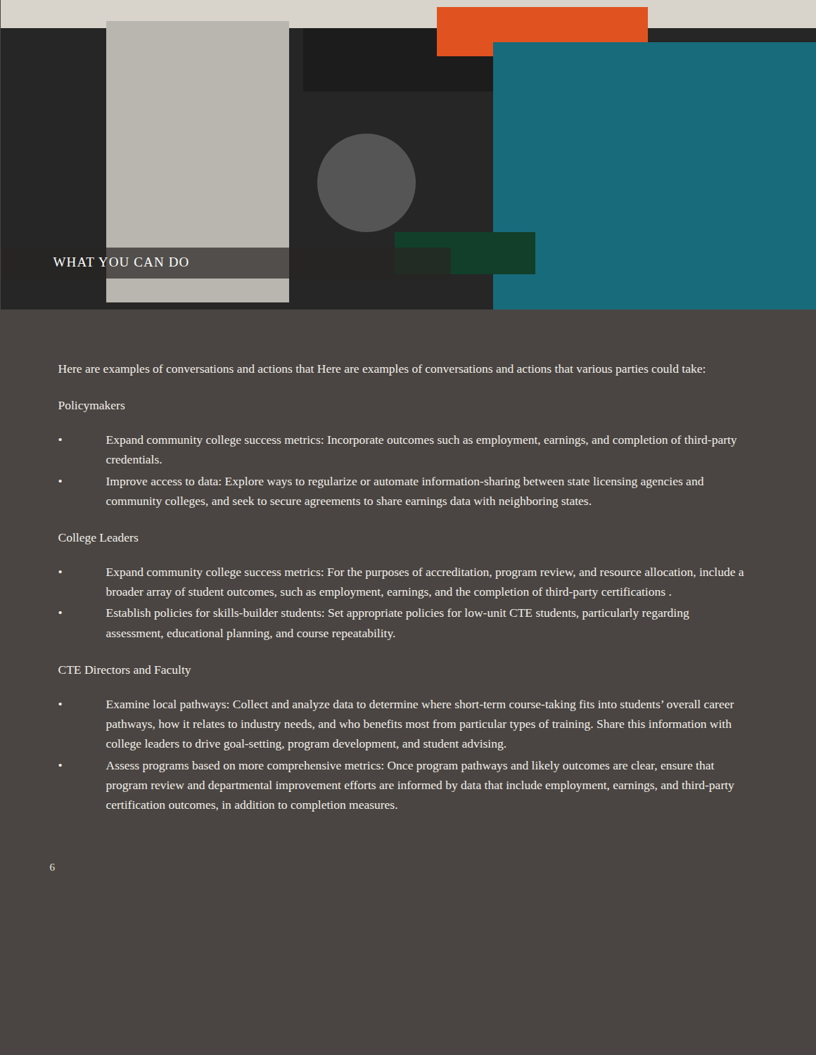What You Can Do
Here are examples of conversations and actions that Here are examples of conversations and actions that various parties could take:
Policymakers
Expand community college success metrics: Incorporate outcomes such as employment, earnings, and completion of third-party credentials.
Improve access to data: Explore ways to regularize or automate information-sharing between state licensing agencies and community colleges, and seek to secure agreements to share earnings data with neighboring states.
College Leaders
Expand community college success metrics: For the purposes of accreditation, program review, and resource allocation, include a broader array of student outcomes, such as employment, earnings, and the completion of third-party certifications .
Establish policies for skills-builder students: Set appropriate policies for low-unit CTE students, particularly regarding assessment, educational planning, and course repeatability.
CTE Directors and Faculty
Examine local pathways: Collect and analyze data to determine where short-term course-taking fits into students’ overall career pathways, how it relates to industry needs, and who benefits most from particular types of training. Share this information with college leaders to drive goal-setting, program development, and student advising.
Assess programs based on more comprehensive metrics: Once program pathways and likely outcomes are clear, ensure that program review and departmental improvement efforts are informed by data that include employment, earnings, and third-party certification outcomes, in addition to completion measures.
6